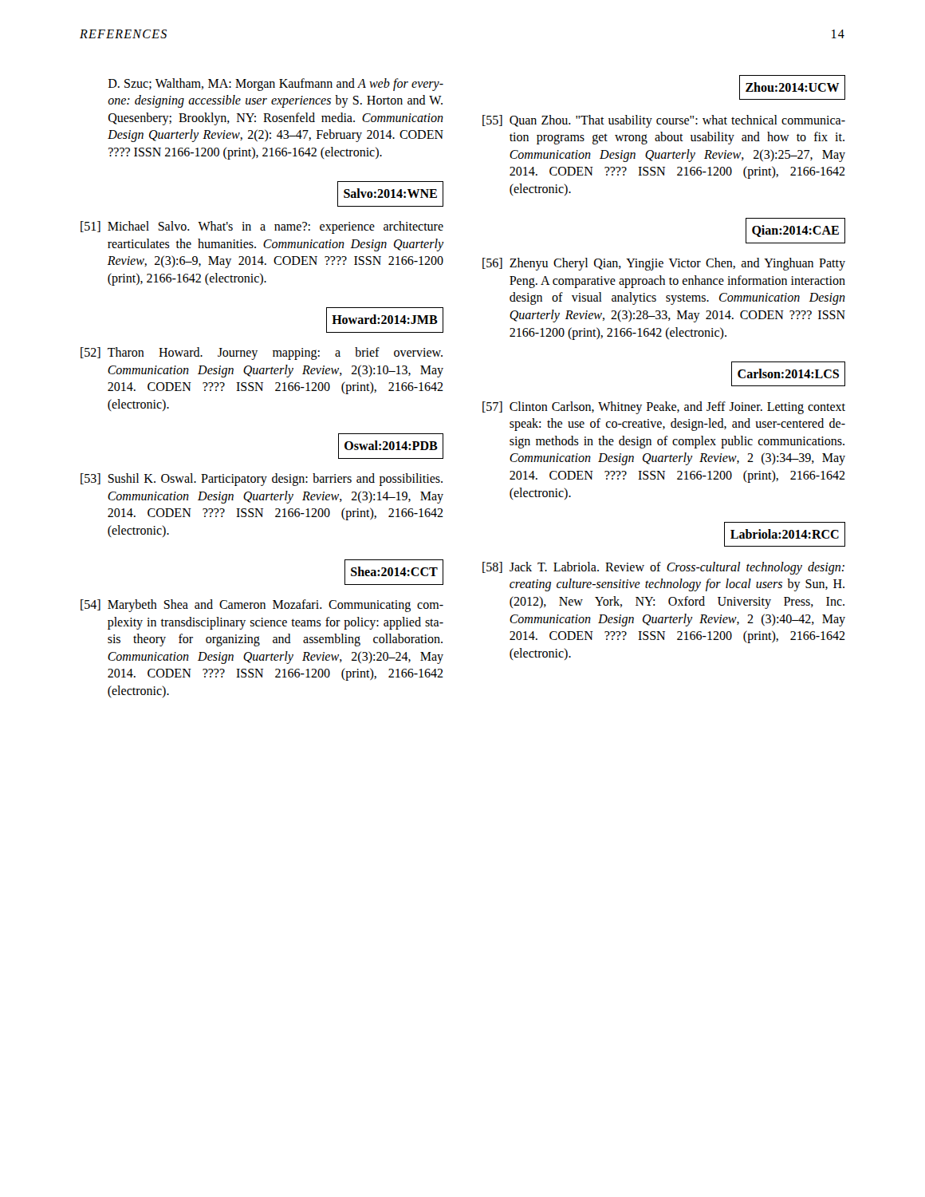REFERENCES 14
D. Szuc; Waltham, MA: Morgan Kaufmann and A web for everyone: designing accessible user experiences by S. Horton and W. Quesenbery; Brooklyn, NY: Rosenfeld media. Communication Design Quarterly Review, 2(2): 43–47, February 2014. CODEN ???? ISSN 2166-1200 (print), 2166-1642 (electronic).
Salvo:2014:WNE
[51] Michael Salvo. What's in a name?: experience architecture rearticulates the humanities. Communication Design Quarterly Review, 2(3):6–9, May 2014. CODEN ???? ISSN 2166-1200 (print), 2166-1642 (electronic).
Howard:2014:JMB
[52] Tharon Howard. Journey mapping: a brief overview. Communication Design Quarterly Review, 2(3):10–13, May 2014. CODEN ???? ISSN 2166-1200 (print), 2166-1642 (electronic).
Oswal:2014:PDB
[53] Sushil K. Oswal. Participatory design: barriers and possibilities. Communication Design Quarterly Review, 2(3):14–19, May 2014. CODEN ???? ISSN 2166-1200 (print), 2166-1642 (electronic).
Shea:2014:CCT
[54] Marybeth Shea and Cameron Mozafari. Communicating complexity in transdisciplinary science teams for policy: applied stasis theory for organizing and assembling collaboration. Communication Design Quarterly Review, 2(3):20–24, May 2014. CODEN ???? ISSN 2166-1200 (print), 2166-1642 (electronic).
Zhou:2014:UCW
[55] Quan Zhou. "That usability course": what technical communication programs get wrong about usability and how to fix it. Communication Design Quarterly Review, 2(3):25–27, May 2014. CODEN ???? ISSN 2166-1200 (print), 2166-1642 (electronic).
Qian:2014:CAE
[56] Zhenyu Cheryl Qian, Yingjie Victor Chen, and Yinghuan Patty Peng. A comparative approach to enhance information interaction design of visual analytics systems. Communication Design Quarterly Review, 2(3):28–33, May 2014. CODEN ???? ISSN 2166-1200 (print), 2166-1642 (electronic).
Carlson:2014:LCS
[57] Clinton Carlson, Whitney Peake, and Jeff Joiner. Letting context speak: the use of co-creative, design-led, and user-centered design methods in the design of complex public communications. Communication Design Quarterly Review, 2 (3):34–39, May 2014. CODEN ???? ISSN 2166-1200 (print), 2166-1642 (electronic).
Labriola:2014:RCC
[58] Jack T. Labriola. Review of Cross-cultural technology design: creating culture-sensitive technology for local users by Sun, H. (2012), New York, NY: Oxford University Press, Inc. Communication Design Quarterly Review, 2 (3):40–42, May 2014. CODEN ???? ISSN 2166-1200 (print), 2166-1642 (electronic).